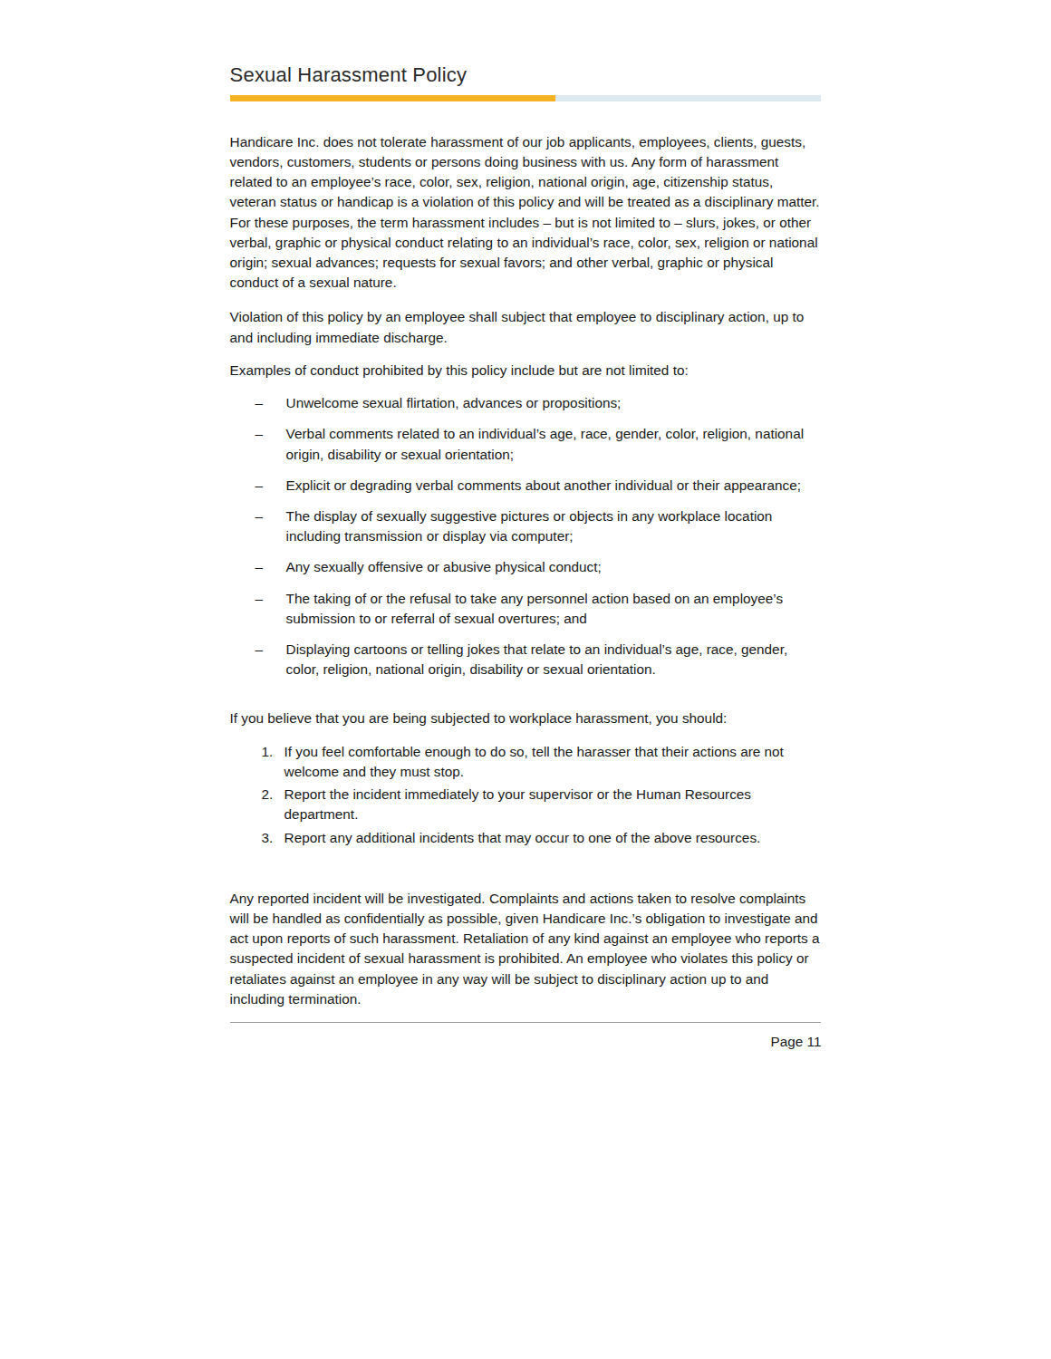Sexual Harassment Policy
Handicare Inc. does not tolerate harassment of our job applicants, employees, clients, guests, vendors, customers, students or persons doing business with us. Any form of harassment related to an employee’s race, color, sex, religion, national origin, age, citizenship status, veteran status or handicap is a violation of this policy and will be treated as a disciplinary matter. For these purposes, the term harassment includes – but is not limited to – slurs, jokes, or other verbal, graphic or physical conduct relating to an individual’s race, color, sex, religion or national origin; sexual advances; requests for sexual favors; and other verbal, graphic or physical conduct of a sexual nature.
Violation of this policy by an employee shall subject that employee to disciplinary action, up to and including immediate discharge.
Examples of conduct prohibited by this policy include but are not limited to:
Unwelcome sexual flirtation, advances or propositions;
Verbal comments related to an individual’s age, race, gender, color, religion, national origin, disability or sexual orientation;
Explicit or degrading verbal comments about another individual or their appearance;
The display of sexually suggestive pictures or objects in any workplace location including transmission or display via computer;
Any sexually offensive or abusive physical conduct;
The taking of or the refusal to take any personnel action based on an employee’s submission to or referral of sexual overtures; and
Displaying cartoons or telling jokes that relate to an individual’s age, race, gender, color, religion, national origin, disability or sexual orientation.
If you believe that you are being subjected to workplace harassment, you should:
If you feel comfortable enough to do so, tell the harasser that their actions are not welcome and they must stop.
Report the incident immediately to your supervisor or the Human Resources department.
Report any additional incidents that may occur to one of the above resources.
Any reported incident will be investigated. Complaints and actions taken to resolve complaints will be handled as confidentially as possible, given Handicare Inc.’s obligation to investigate and act upon reports of such harassment. Retaliation of any kind against an employee who reports a suspected incident of sexual harassment is prohibited. An employee who violates this policy or retaliates against an employee in any way will be subject to disciplinary action up to and including termination.
Page 11